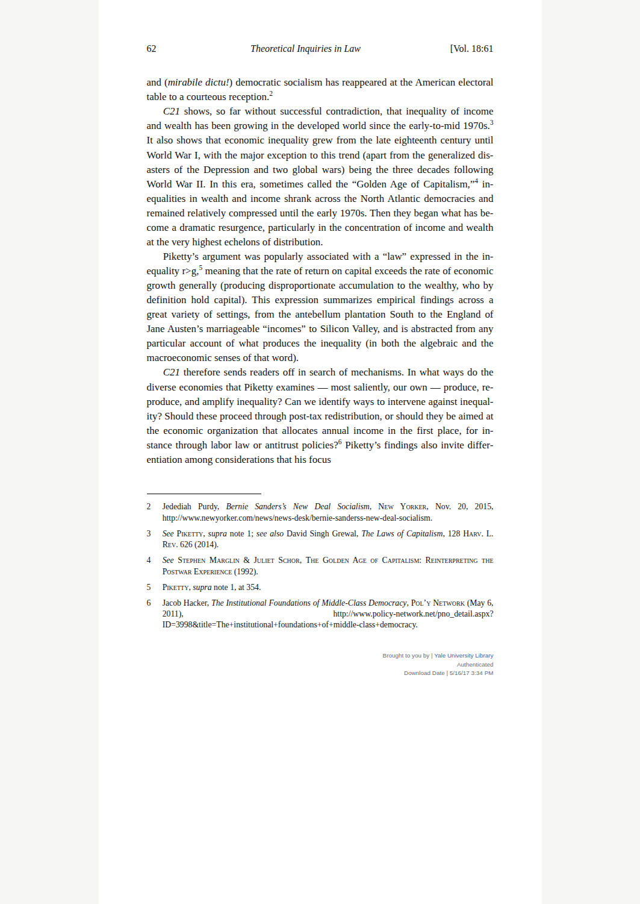62 Theoretical Inquiries in Law [Vol. 18:61
and (mirabile dictu!) democratic socialism has reappeared at the American electoral table to a courteous reception.2
C21 shows, so far without successful contradiction, that inequality of income and wealth has been growing in the developed world since the early-to-mid 1970s.3 It also shows that economic inequality grew from the late eighteenth century until World War I, with the major exception to this trend (apart from the generalized disasters of the Depression and two global wars) being the three decades following World War II. In this era, sometimes called the “Golden Age of Capitalism,”4 inequalities in wealth and income shrank across the North Atlantic democracies and remained relatively compressed until the early 1970s. Then they began what has become a dramatic resurgence, particularly in the concentration of income and wealth at the very highest echelons of distribution.
Piketty’s argument was popularly associated with a “law” expressed in the inequality r>g,5 meaning that the rate of return on capital exceeds the rate of economic growth generally (producing disproportionate accumulation to the wealthy, who by definition hold capital). This expression summarizes empirical findings across a great variety of settings, from the antebellum plantation South to the England of Jane Austen’s marriageable “incomes” to Silicon Valley, and is abstracted from any particular account of what produces the inequality (in both the algebraic and the macroeconomic senses of that word).
C21 therefore sends readers off in search of mechanisms. In what ways do the diverse economies that Piketty examines — most saliently, our own — produce, reproduce, and amplify inequality? Can we identify ways to intervene against inequality? Should these proceed through post-tax redistribution, or should they be aimed at the economic organization that allocates annual income in the first place, for instance through labor law or antitrust policies?6 Piketty’s findings also invite differentiation among considerations that his focus
2 Jedediah Purdy, Bernie Sanders’s New Deal Socialism, New Yorker, Nov. 20, 2015, http://www.newyorker.com/news/news-desk/bernie-sanderss-new-deal-socialism.
3 See Piketty, supra note 1; see also David Singh Grewal, The Laws of Capitalism, 128 Harv. L. Rev. 626 (2014).
4 See Stephen Marglin & Juliet Schor, The Golden Age of Capitalism: Reinterpreting the Postwar Experience (1992).
5 Piketty, supra note 1, at 354.
6 Jacob Hacker, The Institutional Foundations of Middle-Class Democracy, Pol’y Network (May 6, 2011), http://www.policy-network.net/pno_detail.aspx?ID=3998&title=The+institutional+foundations+of+middle-class+democracy.
Brought to you by | Yale University Library
Authenticated
Download Date | 5/16/17 3:34 PM